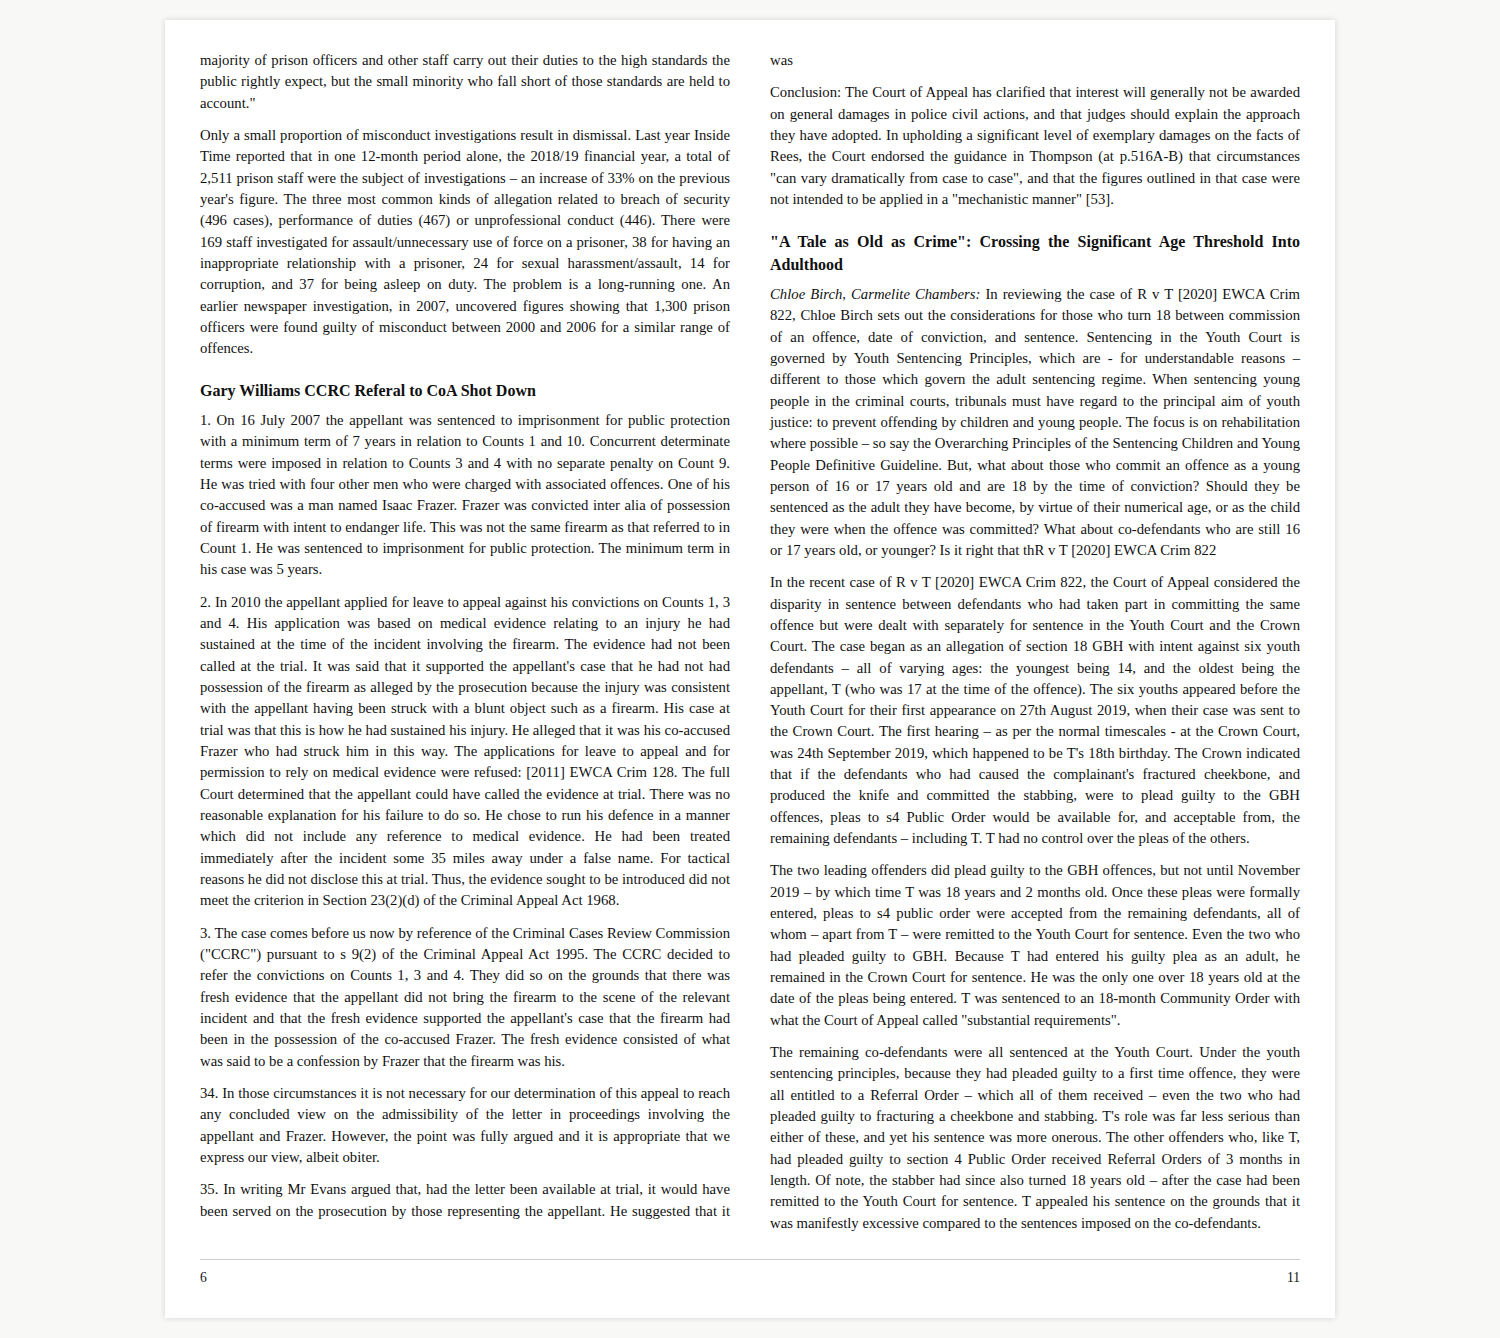majority of prison officers and other staff carry out their duties to the high standards the public rightly expect, but the small minority who fall short of those standards are held to account."
Only a small proportion of misconduct investigations result in dismissal. Last year Inside Time reported that in one 12-month period alone, the 2018/19 financial year, a total of 2,511 prison staff were the subject of investigations – an increase of 33% on the previous year's figure. The three most common kinds of allegation related to breach of security (496 cases), performance of duties (467) or unprofessional conduct (446). There were 169 staff investigated for assault/unnecessary use of force on a prisoner, 38 for having an inappropriate relationship with a prisoner, 24 for sexual harassment/assault, 14 for corruption, and 37 for being asleep on duty. The problem is a long-running one. An earlier newspaper investigation, in 2007, uncovered figures showing that 1,300 prison officers were found guilty of misconduct between 2000 and 2006 for a similar range of offences.
Gary Williams CCRC Referal to CoA Shot Down
1. On 16 July 2007 the appellant was sentenced to imprisonment for public protection with a minimum term of 7 years in relation to Counts 1 and 10. Concurrent determinate terms were imposed in relation to Counts 3 and 4 with no separate penalty on Count 9. He was tried with four other men who were charged with associated offences. One of his co-accused was a man named Isaac Frazer. Frazer was convicted inter alia of possession of firearm with intent to endanger life. This was not the same firearm as that referred to in Count 1. He was sentenced to imprisonment for public protection. The minimum term in his case was 5 years.
2. In 2010 the appellant applied for leave to appeal against his convictions on Counts 1, 3 and 4. His application was based on medical evidence relating to an injury he had sustained at the time of the incident involving the firearm. The evidence had not been called at the trial. It was said that it supported the appellant's case that he had not had possession of the firearm as alleged by the prosecution because the injury was consistent with the appellant having been struck with a blunt object such as a firearm. His case at trial was that this is how he had sustained his injury. He alleged that it was his co-accused Frazer who had struck him in this way. The applications for leave to appeal and for permission to rely on medical evidence were refused: [2011] EWCA Crim 128. The full Court determined that the appellant could have called the evidence at trial. There was no reasonable explanation for his failure to do so. He chose to run his defence in a manner which did not include any reference to medical evidence. He had been treated immediately after the incident some 35 miles away under a false name. For tactical reasons he did not disclose this at trial. Thus, the evidence sought to be introduced did not meet the criterion in Section 23(2)(d) of the Criminal Appeal Act 1968.
3. The case comes before us now by reference of the Criminal Cases Review Commission ("CCRC") pursuant to s 9(2) of the Criminal Appeal Act 1995. The CCRC decided to refer the convictions on Counts 1, 3 and 4. They did so on the grounds that there was fresh evidence that the appellant did not bring the firearm to the scene of the relevant incident and that the fresh evidence supported the appellant's case that the firearm had been in the possession of the co-accused Frazer. The fresh evidence consisted of what was said to be a confession by Frazer that the firearm was his.
34. In those circumstances it is not necessary for our determination of this appeal to reach any concluded view on the admissibility of the letter in proceedings involving the appellant and Frazer. However, the point was fully argued and it is appropriate that we express our view, albeit obiter.
35. In writing Mr Evans argued that, had the letter been available at trial, it would have been served on the prosecution by those representing the appellant. He suggested that it was
Conclusion: The Court of Appeal has clarified that interest will generally not be awarded on general damages in police civil actions, and that judges should explain the approach they have adopted. In upholding a significant level of exemplary damages on the facts of Rees, the Court endorsed the guidance in Thompson (at p.516A-B) that circumstances "can vary dramatically from case to case", and that the figures outlined in that case were not intended to be applied in a "mechanistic manner" [53].
"A Tale as Old as Crime": Crossing the Significant Age Threshold Into Adulthood
Chloe Birch, Carmelite Chambers: In reviewing the case of R v T [2020] EWCA Crim 822, Chloe Birch sets out the considerations for those who turn 18 between commission of an offence, date of conviction, and sentence. Sentencing in the Youth Court is governed by Youth Sentencing Principles, which are - for understandable reasons – different to those which govern the adult sentencing regime. When sentencing young people in the criminal courts, tribunals must have regard to the principal aim of youth justice: to prevent offending by children and young people. The focus is on rehabilitation where possible – so say the Overarching Principles of the Sentencing Children and Young People Definitive Guideline. But, what about those who commit an offence as a young person of 16 or 17 years old and are 18 by the time of conviction? Should they be sentenced as the adult they have become, by virtue of their numerical age, or as the child they were when the offence was committed? What about co-defendants who are still 16 or 17 years old, or younger? Is it right that thR v T [2020] EWCA Crim 822
In the recent case of R v T [2020] EWCA Crim 822, the Court of Appeal considered the disparity in sentence between defendants who had taken part in committing the same offence but were dealt with separately for sentence in the Youth Court and the Crown Court. The case began as an allegation of section 18 GBH with intent against six youth defendants – all of varying ages: the youngest being 14, and the oldest being the appellant, T (who was 17 at the time of the offence). The six youths appeared before the Youth Court for their first appearance on 27th August 2019, when their case was sent to the Crown Court. The first hearing – as per the normal timescales - at the Crown Court, was 24th September 2019, which happened to be T's 18th birthday. The Crown indicated that if the defendants who had caused the complainant's fractured cheekbone, and produced the knife and committed the stabbing, were to plead guilty to the GBH offences, pleas to s4 Public Order would be available for, and acceptable from, the remaining defendants – including T. T had no control over the pleas of the others.
The two leading offenders did plead guilty to the GBH offences, but not until November 2019 – by which time T was 18 years and 2 months old. Once these pleas were formally entered, pleas to s4 public order were accepted from the remaining defendants, all of whom – apart from T – were remitted to the Youth Court for sentence. Even the two who had pleaded guilty to GBH. Because T had entered his guilty plea as an adult, he remained in the Crown Court for sentence. He was the only one over 18 years old at the date of the pleas being entered. T was sentenced to an 18-month Community Order with what the Court of Appeal called "substantial requirements".
The remaining co-defendants were all sentenced at the Youth Court. Under the youth sentencing principles, because they had pleaded guilty to a first time offence, they were all entitled to a Referral Order – which all of them received – even the two who had pleaded guilty to fracturing a cheekbone and stabbing. T's role was far less serious than either of these, and yet his sentence was more onerous. The other offenders who, like T, had pleaded guilty to section 4 Public Order received Referral Orders of 3 months in length. Of note, the stabber had since also turned 18 years old – after the case had been remitted to the Youth Court for sentence. T appealed his sentence on the grounds that it was manifestly excessive compared to the sentences imposed on the co-defendants.
6 11